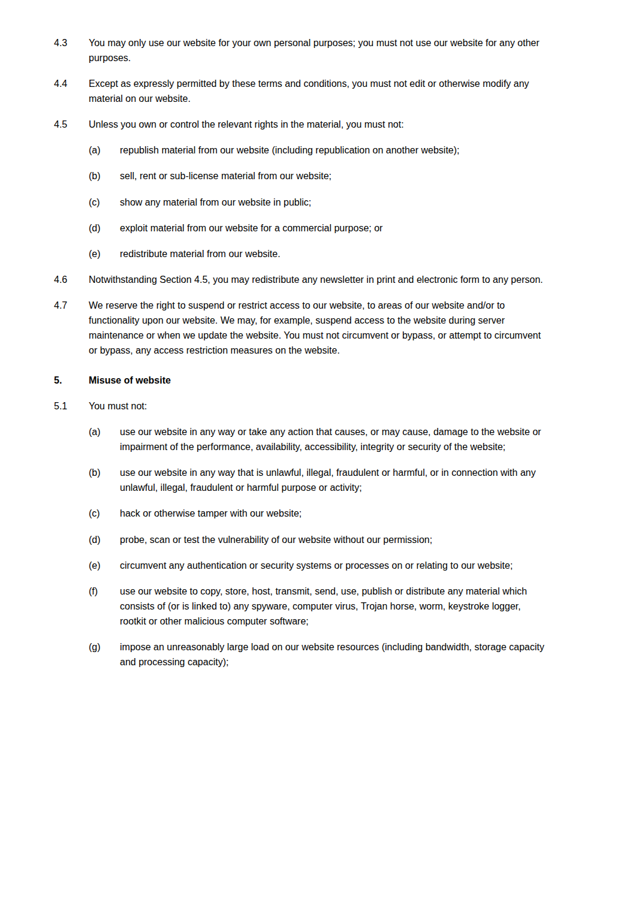4.3
You may only use our website for your own personal purposes; you must not use our website for any other purposes.
4.4
Except as expressly permitted by these terms and conditions, you must not edit or otherwise modify any material on our website.
4.5
Unless you own or control the relevant rights in the material, you must not:
(a)
republish material from our website (including republication on another website);
(b)
sell, rent or sub-license material from our website;
(c)
show any material from our website in public;
(d)
exploit material from our website for a commercial purpose; or
(e)
redistribute material from our website.
4.6
Notwithstanding Section 4.5, you may redistribute any newsletter in print and electronic form to any person.
4.7
We reserve the right to suspend or restrict access to our website, to areas of our website and/or to functionality upon our website. We may, for example, suspend access to the website during server maintenance or when we update the website. You must not circumvent or bypass, or attempt to circumvent or bypass, any access restriction measures on the website.
5. Misuse of website
5.1
You must not:
(a)
use our website in any way or take any action that causes, or may cause, damage to the website or impairment of the performance, availability, accessibility, integrity or security of the website;
(b)
use our website in any way that is unlawful, illegal, fraudulent or harmful, or in connection with any unlawful, illegal, fraudulent or harmful purpose or activity;
(c)
hack or otherwise tamper with our website;
(d)
probe, scan or test the vulnerability of our website without our permission;
(e)
circumvent any authentication or security systems or processes on or relating to our website;
(f)
use our website to copy, store, host, transmit, send, use, publish or distribute any material which consists of (or is linked to) any spyware, computer virus, Trojan horse, worm, keystroke logger, rootkit or other malicious computer software;
(g)
impose an unreasonably large load on our website resources (including bandwidth, storage capacity and processing capacity);